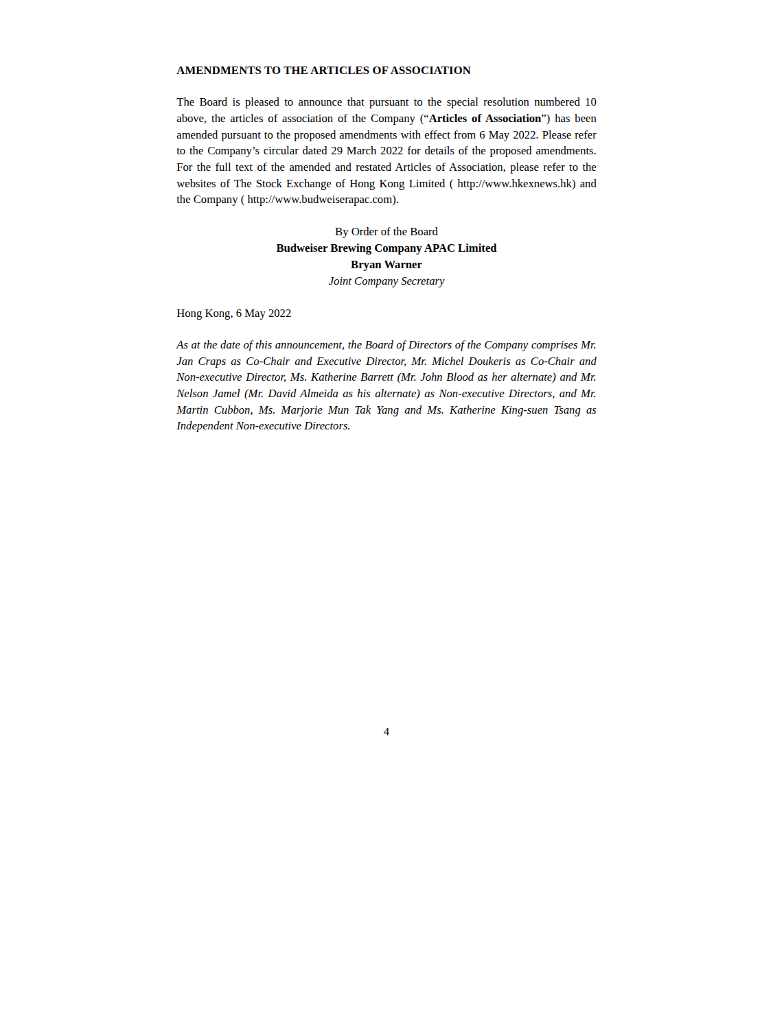AMENDMENTS TO THE ARTICLES OF ASSOCIATION
The Board is pleased to announce that pursuant to the special resolution numbered 10 above, the articles of association of the Company (“Articles of Association”) has been amended pursuant to the proposed amendments with effect from 6 May 2022. Please refer to the Company’s circular dated 29 March 2022 for details of the proposed amendments. For the full text of the amended and restated Articles of Association, please refer to the websites of The Stock Exchange of Hong Kong Limited ( http://www.hkexnews.hk) and the Company ( http://www.budweiserapac.com).
By Order of the Board
Budweiser Brewing Company APAC Limited
Bryan Warner
Joint Company Secretary
Hong Kong, 6 May 2022
As at the date of this announcement, the Board of Directors of the Company comprises Mr. Jan Craps as Co-Chair and Executive Director, Mr. Michel Doukeris as Co-Chair and Non-executive Director, Ms. Katherine Barrett (Mr. John Blood as her alternate) and Mr. Nelson Jamel (Mr. David Almeida as his alternate) as Non-executive Directors, and Mr. Martin Cubbon, Ms. Marjorie Mun Tak Yang and Ms. Katherine King-suen Tsang as Independent Non-executive Directors.
4